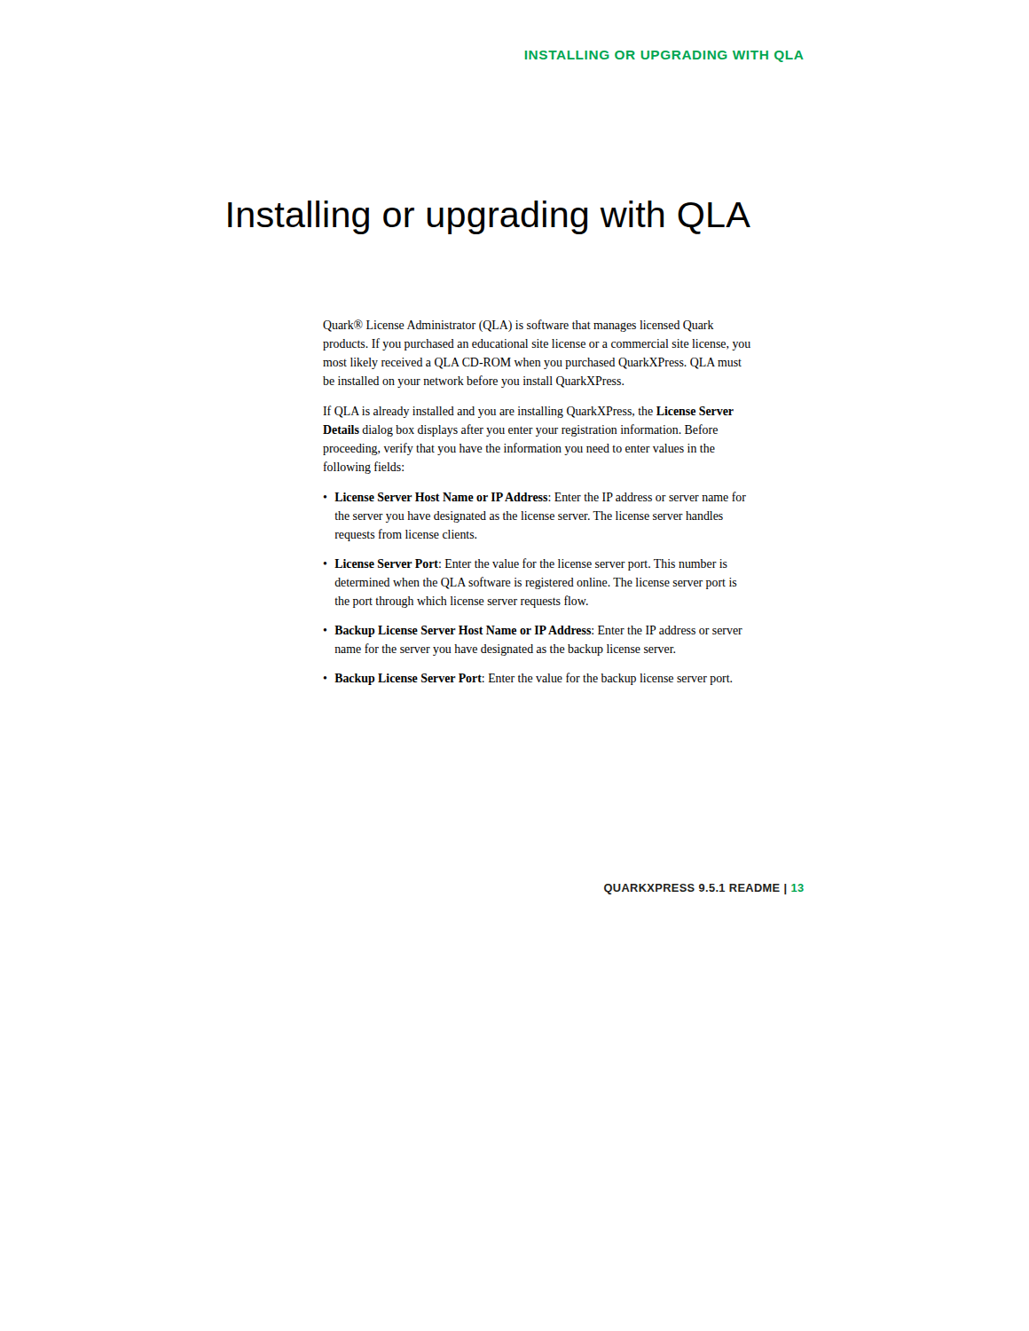INSTALLING OR UPGRADING WITH QLA
Installing or upgrading with QLA
Quark® License Administrator (QLA) is software that manages licensed Quark products. If you purchased an educational site license or a commercial site license, you most likely received a QLA CD-ROM when you purchased QuarkXPress. QLA must be installed on your network before you install QuarkXPress.
If QLA is already installed and you are installing QuarkXPress, the License Server Details dialog box displays after you enter your registration information. Before proceeding, verify that you have the information you need to enter values in the following fields:
License Server Host Name or IP Address: Enter the IP address or server name for the server you have designated as the license server. The license server handles requests from license clients.
License Server Port: Enter the value for the license server port. This number is determined when the QLA software is registered online. The license server port is the port through which license server requests flow.
Backup License Server Host Name or IP Address: Enter the IP address or server name for the server you have designated as the backup license server.
Backup License Server Port: Enter the value for the backup license server port.
QUARKXPRESS 9.5.1 README | 13